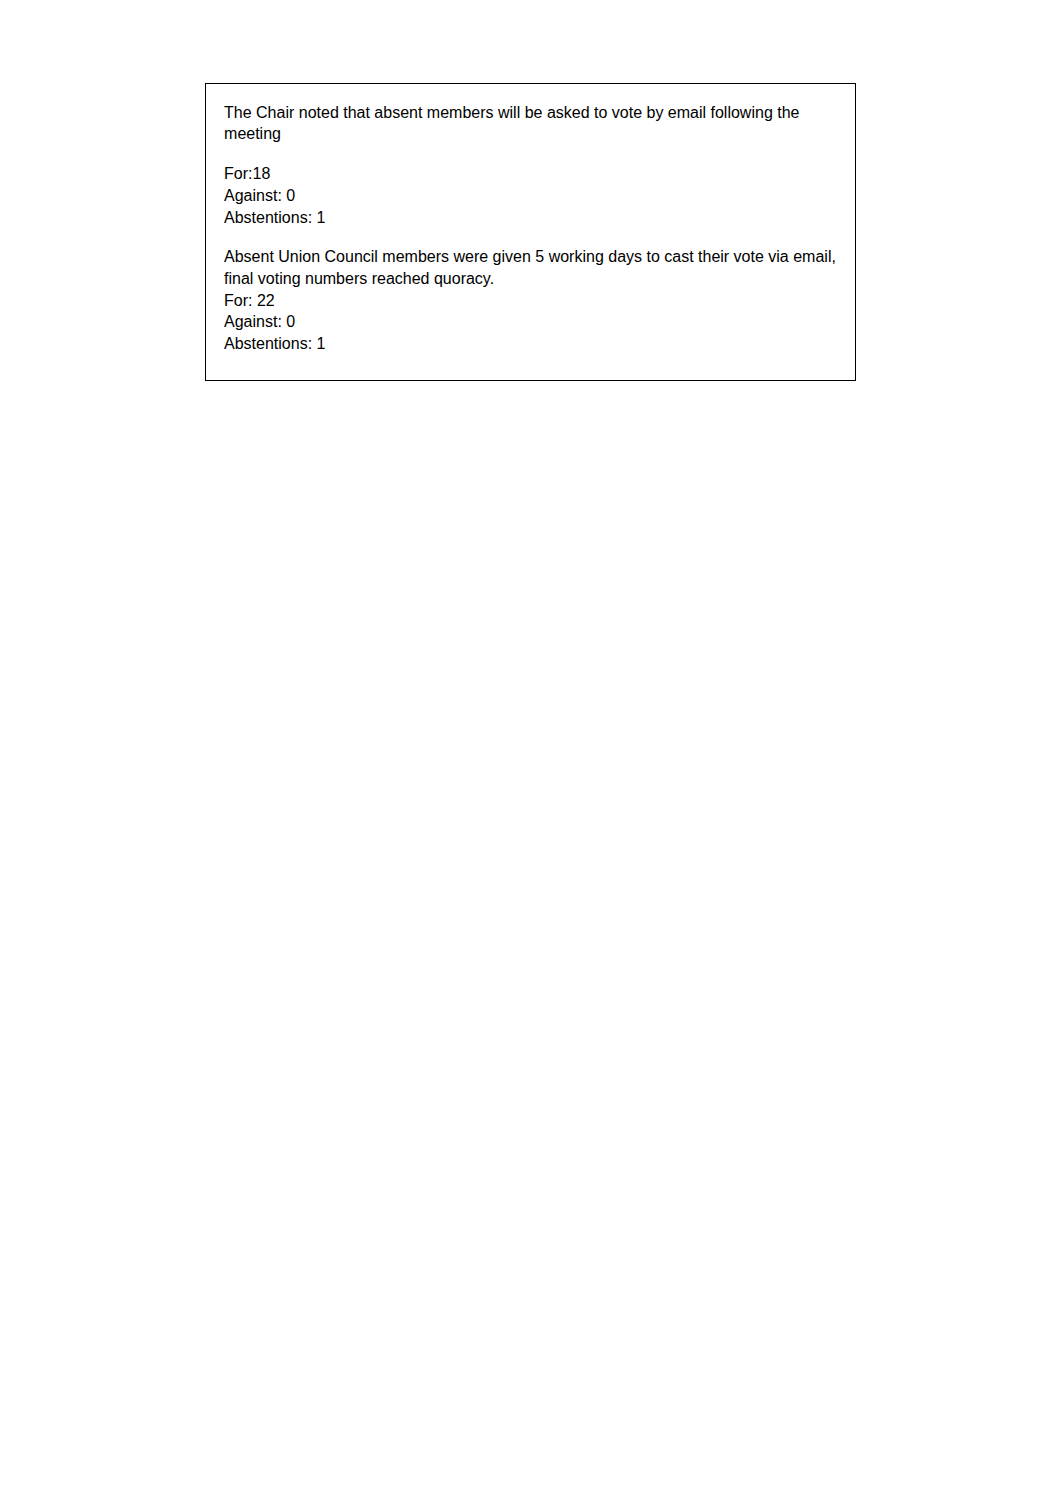The Chair noted that absent members will be asked to vote by email following the meeting
For:18
Against: 0
Abstentions: 1
Absent Union Council members were given 5 working days to cast their vote via email, final voting numbers reached quoracy.
For: 22
Against: 0
Abstentions: 1